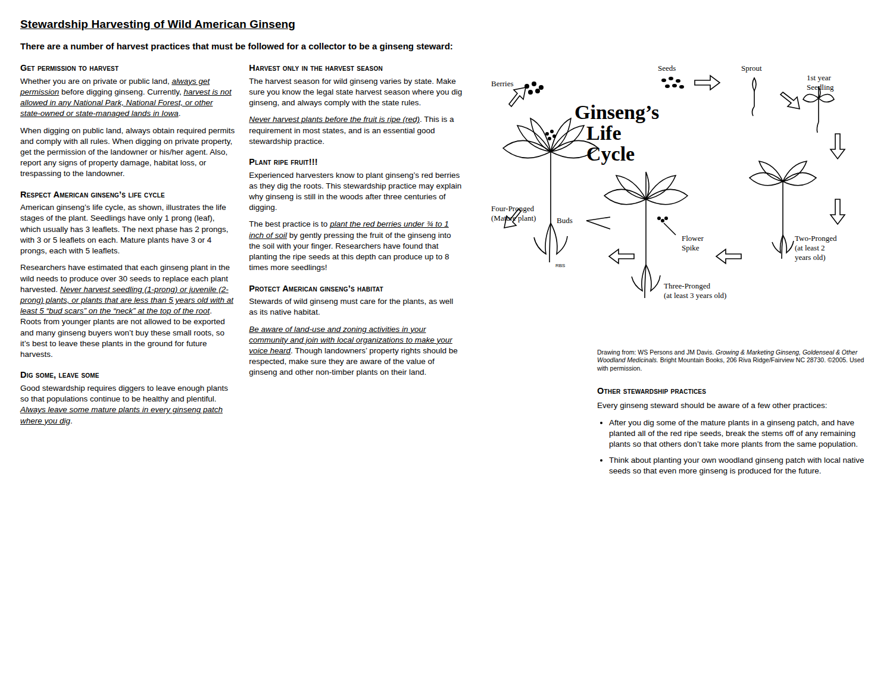Stewardship Harvesting of Wild American Ginseng
There are a number of harvest practices that must be followed for a collector to be a ginseng steward:
Get permission to harvest
Whether you are on private or public land, always get permission before digging ginseng. Currently, harvest is not allowed in any National Park, National Forest, or other state-owned or state-managed lands in Iowa.
When digging on public land, always obtain required permits and comply with all rules. When digging on private property, get the permission of the landowner or his/her agent. Also, report any signs of property damage, habitat loss, or trespassing to the landowner.
Respect American ginseng’s life cycle
American ginseng’s life cycle, as shown, illustrates the life stages of the plant. Seedlings have only 1 prong (leaf), which usually has 3 leaflets. The next phase has 2 prongs, with 3 or 5 leaflets on each. Mature plants have 3 or 4 prongs, each with 5 leaflets.
Researchers have estimated that each ginseng plant in the wild needs to produce over 30 seeds to replace each plant harvested. Never harvest seedling (1-prong) or juvenile (2-prong) plants, or plants that are less than 5 years old with at least 5 “bud scars” on the “neck” at the top of the root. Roots from younger plants are not allowed to be exported and many ginseng buyers won’t buy these small roots, so it’s best to leave these plants in the ground for future harvests.
Dig some, leave some
Good stewardship requires diggers to leave enough plants so that populations continue to be healthy and plentiful. Always leave some mature plants in every ginseng patch where you dig.
Harvest only in the harvest season
The harvest season for wild ginseng varies by state. Make sure you know the legal state harvest season where you dig ginseng, and always comply with the state rules.
Never harvest plants before the fruit is ripe (red). This is a requirement in most states, and is an essential good stewardship practice.
Plant ripe fruit!!!
Experienced harvesters know to plant ginseng’s red berries as they dig the roots. This stewardship practice may explain why ginseng is still in the woods after three centuries of digging.
The best practice is to plant the red berries under ¾ to 1 inch of soil by gently pressing the fruit of the ginseng into the soil with your finger. Researchers have found that planting the ripe seeds at this depth can produce up to 8 times more seedlings!
Protect American ginseng’s habitat
Stewards of wild ginseng must care for the plants, as well as its native habitat.
Be aware of land-use and zoning activities in your community and join with local organizations to make your voice heard. Though landowners’ property rights should be respected, make sure they are aware of the value of ginseng and other non-timber plants on their land.
Seeds Sprout 1st year Seedling Berries Ginseng’s Life Cycle Two-Pronged (at least 2 years old) Three-Pronged (at least 3 years old) Flower Spike Buds Four-Pronged (Mature plant) RBS
Drawing from: WS Persons and JM Davis. Growing & Marketing Ginseng, Goldenseal & Other Woodland Medicinals. Bright Mountain Books, 206 Riva Ridge/Fairview NC 28730. ©2005. Used with permission.
Other stewardship practices
Every ginseng steward should be aware of a few other practices:
After you dig some of the mature plants in a ginseng patch, and have planted all of the red ripe seeds, break the stems off of any remaining plants so that others don’t take more plants from the same population.
Think about planting your own woodland ginseng patch with local native seeds so that even more ginseng is produced for the future.